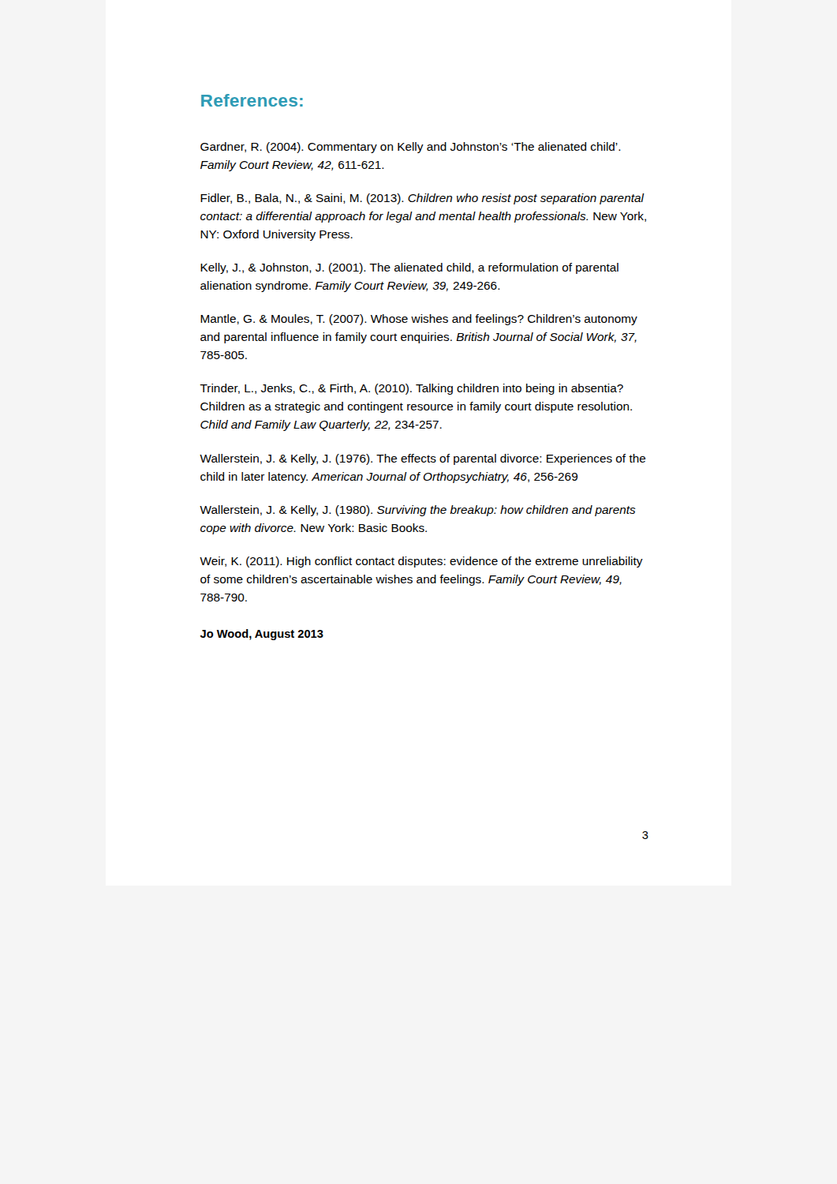References:
Gardner, R. (2004). Commentary on Kelly and Johnston’s ‘The alienated child’. Family Court Review, 42, 611-621.
Fidler, B., Bala, N., & Saini, M. (2013). Children who resist post separation parental contact: a differential approach for legal and mental health professionals. New York, NY: Oxford University Press.
Kelly, J., & Johnston, J. (2001). The alienated child, a reformulation of parental alienation syndrome. Family Court Review, 39, 249-266.
Mantle, G. & Moules, T. (2007). Whose wishes and feelings? Children’s autonomy and parental influence in family court enquiries. British Journal of Social Work, 37, 785-805.
Trinder, L., Jenks, C., & Firth, A. (2010). Talking children into being in absentia? Children as a strategic and contingent resource in family court dispute resolution. Child and Family Law Quarterly, 22, 234-257.
Wallerstein, J. & Kelly, J. (1976). The effects of parental divorce: Experiences of the child in later latency. American Journal of Orthopsychiatry, 46, 256-269
Wallerstein, J. & Kelly, J. (1980). Surviving the breakup: how children and parents cope with divorce. New York: Basic Books.
Weir, K. (2011). High conflict contact disputes: evidence of the extreme unreliability of some children’s ascertainable wishes and feelings. Family Court Review, 49, 788-790.
Jo Wood, August 2013
3